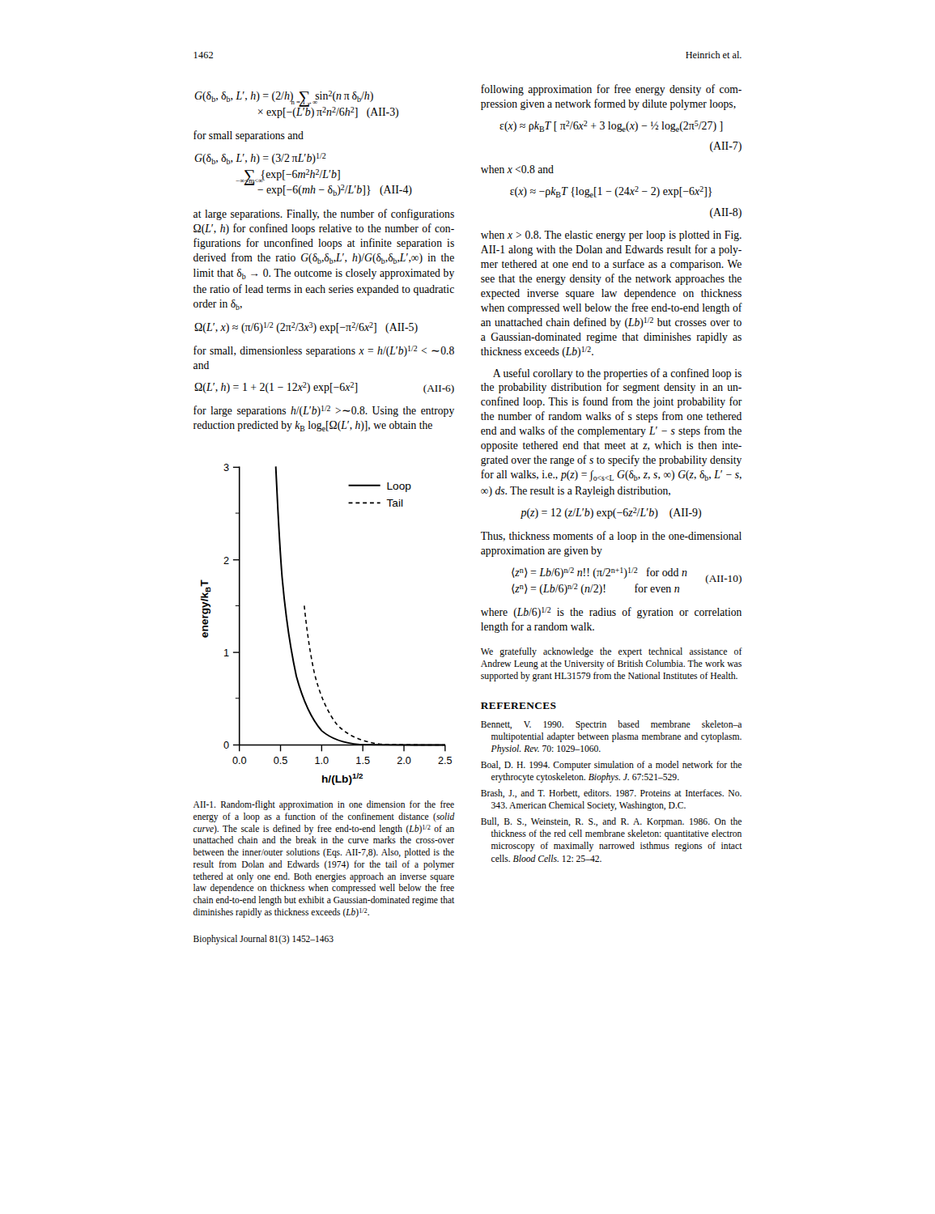1462
Heinrich et al.
G(δb, δb, L′, h) = (2/h) ∑n = 1→∞ sin2(n π δb/h) × exp[−(L′b) π2n2/6h2] (AII-3)
for small separations and
G(δb, δb, L′, h) = (3/2 πL′b)1/2 ∑−∞<m<∞ {exp[−6m2h2/L′b] − exp[−6(mh − δb)2/L′b]} (AII-4)
at large separations. Finally, the number of configurations Ω(L′, h) for confined loops relative to the number of configurations for unconfined loops at infinite separation is derived from the ratio G(δb,δb,L′, h)/G(δb,δb,L′,∞) in the limit that δb → 0. The outcome is closely approximated by the ratio of lead terms in each series expanded to quadratic order in δb,
Ω(L′, x) ≈ (π/6)1/2 (2π2/3x3) exp[−π2/6x2] (AII-5)
for small, dimensionless separations x = h/(L′b)1/2 < ∼0.8 and
Ω(L′, h) = 1 + 2(1 − 12x2) exp[−6x2] (AII-6)
for large separations h/(L′b)1/2 >∼0.8. Using the entropy reduction predicted by kB loge[Ω(L′, h)], we obtain the
0 1 2 3 0.0 0.5 1.0 1.5 2.0 2.5 energy/kBT h/(Lb)1/2 Loop Tail
AII-1. Random-flight approximation in one dimension for the free energy of a loop as a function of the confinement distance (solid curve). The scale is defined by free end-to-end length (Lb)1/2 of an unattached chain and the break in the curve marks the cross-over between the inner/outer solutions (Eqs. AII-7,8). Also, plotted is the result from Dolan and Edwards (1974) for the tail of a polymer tethered at only one end. Both energies approach an inverse square law dependence on thickness when compressed well below the free chain end-to-end length but exhibit a Gaussian-dominated regime that diminishes rapidly as thickness exceeds (Lb)1/2.
Biophysical Journal 81(3) 1452–1463
following approximation for free energy density of compression given a network formed by dilute polymer loops,
ε(x) ≈ ρkBT [ π2/6x2 + 3 loge(x) − ½ loge(2π5/27) ]
(AII-7)
when x <0.8 and
ε(x) ≈ −ρkBT {loge[1 − (24x2 − 2) exp[−6x2]}
(AII-8)
when x > 0.8. The elastic energy per loop is plotted in Fig. AII-1 along with the Dolan and Edwards result for a polymer tethered at one end to a surface as a comparison. We see that the energy density of the network approaches the expected inverse square law dependence on thickness when compressed well below the free end-to-end length of an unattached chain defined by (Lb)1/2 but crosses over to a Gaussian-dominated regime that diminishes rapidly as thickness exceeds (Lb)1/2.
A useful corollary to the properties of a confined loop is the probability distribution for segment density in an unconfined loop. This is found from the joint probability for the number of random walks of s steps from one tethered end and walks of the complementary L′ − s steps from the opposite tethered end that meet at z, which is then integrated over the range of s to specify the probability density for all walks, i.e., p(z) = ∫o<s<L G(δb, z, s, ∞) G(z, δb, L′ − s, ∞) ds. The result is a Rayleigh distribution,
p(z) = 12 (z/L′b) exp(−6z2/L′b) (AII-9)
Thus, thickness moments of a loop in the one-dimensional approximation are given by
⟨zn⟩ = Lb/6)n/2 n!! (π/2n+1)1/2 for odd n ⟨zn⟩ = (Lb/6)n/2 (n/2)! for even n (AII-10)
where (Lb/6)1/2 is the radius of gyration or correlation length for a random walk.
We gratefully acknowledge the expert technical assistance of Andrew Leung at the University of British Columbia. The work was supported by grant HL31579 from the National Institutes of Health.
REFERENCES
Bennett, V. 1990. Spectrin based membrane skeleton–a multipotential adapter between plasma membrane and cytoplasm. Physiol. Rev. 70: 1029–1060.
Boal, D. H. 1994. Computer simulation of a model network for the erythrocyte cytoskeleton. Biophys. J. 67:521–529.
Brash, J., and T. Horbett, editors. 1987. Proteins at Interfaces. No. 343. American Chemical Society, Washington, D.C.
Bull, B. S., Weinstein, R. S., and R. A. Korpman. 1986. On the thickness of the red cell membrane skeleton: quantitative electron microscopy of maximally narrowed isthmus regions of intact cells. Blood Cells. 12: 25–42.